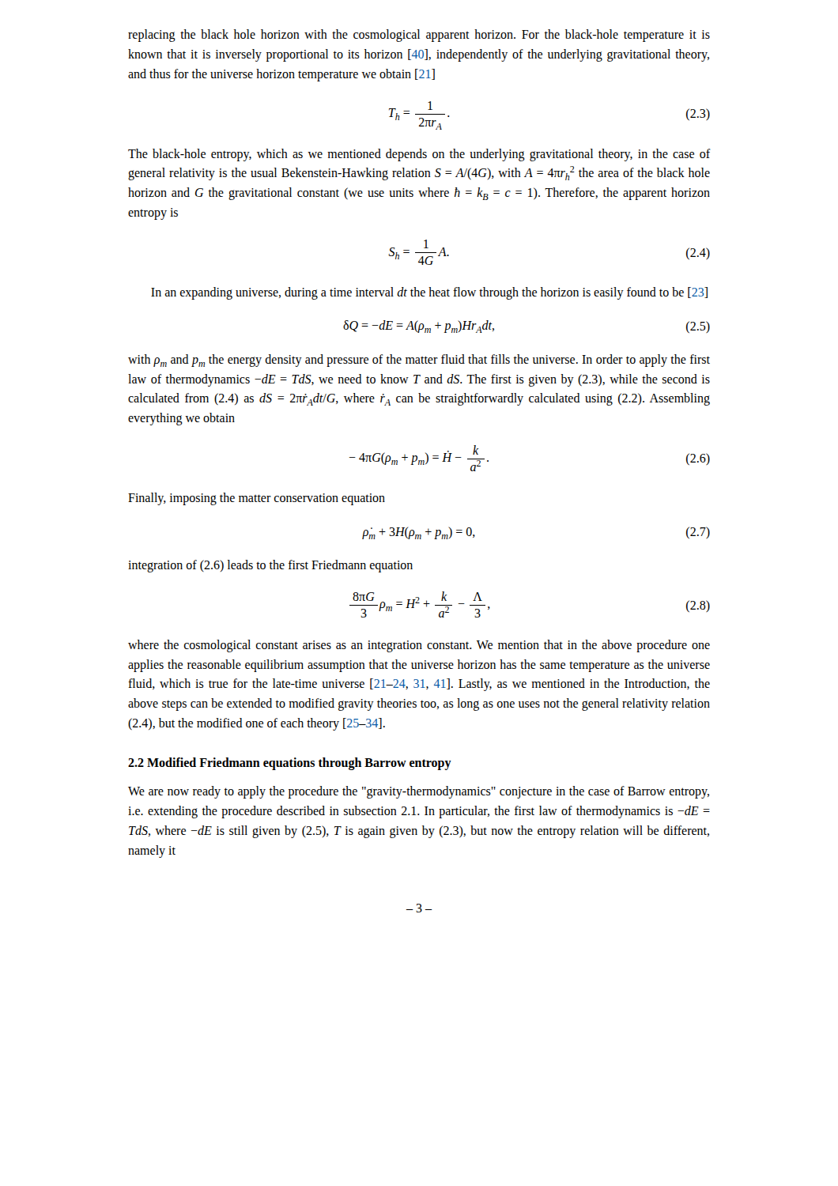replacing the black hole horizon with the cosmological apparent horizon. For the black-hole temperature it is known that it is inversely proportional to its horizon [40], independently of the underlying gravitational theory, and thus for the universe horizon temperature we obtain [21]
Th = 12πrA. (2.3)
The black-hole entropy, which as we mentioned depends on the underlying gravitational theory, in the case of general relativity is the usual Bekenstein-Hawking relation S = A/(4G), with A = 4πrh2 the area of the black hole horizon and G the gravitational constant (we use units where ħ = kB = c = 1). Therefore, the apparent horizon entropy is
Sh = 14G A. (2.4)
In an expanding universe, during a time interval dt the heat flow through the horizon is easily found to be [23]
δQ = −dE = A(ρm + pm)HrAdt, (2.5)
with ρm and pm the energy density and pressure of the matter fluid that fills the universe. In order to apply the first law of thermodynamics −dE = TdS, we need to know T and dS. The first is given by (2.3), while the second is calculated from (2.4) as dS = 2πṙAdt/G, where ṙA can be straightforwardly calculated using (2.2). Assembling everything we obtain
− 4πG(ρm + pm) = Ḣ − ka2. (2.6)
Finally, imposing the matter conservation equation
ρ̇m + 3H(ρm + pm) = 0, (2.7)
integration of (2.6) leads to the first Friedmann equation
8πG 3 ρm = H2 + ka2 − Λ 3, (2.8)
where the cosmological constant arises as an integration constant. We mention that in the above procedure one applies the reasonable equilibrium assumption that the universe horizon has the same temperature as the universe fluid, which is true for the late-time universe [21–24, 31, 41]. Lastly, as we mentioned in the Introduction, the above steps can be extended to modified gravity theories too, as long as one uses not the general relativity relation (2.4), but the modified one of each theory [25–34].
2.2 Modified Friedmann equations through Barrow entropy
We are now ready to apply the procedure the "gravity-thermodynamics" conjecture in the case of Barrow entropy, i.e. extending the procedure described in subsection 2.1. In particular, the first law of thermodynamics is −dE = TdS, where −dE is still given by (2.5), T is again given by (2.3), but now the entropy relation will be different, namely it
– 3 –